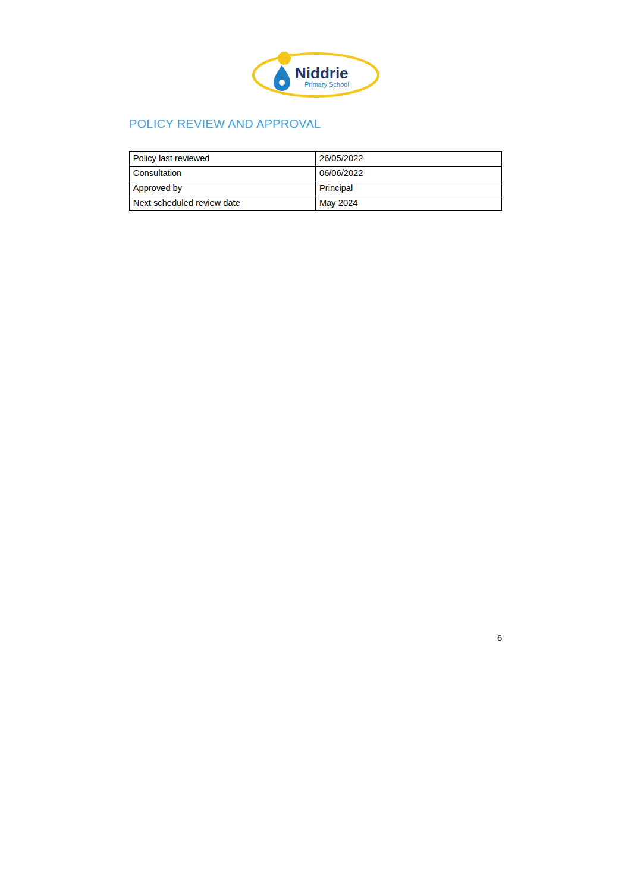Niddrie Primary School
Policy Review and Approval
| Policy last reviewed | 26/05/2022 |
| Consultation | 06/06/2022 |
| Approved by | Principal |
| Next scheduled review date | May 2024 |
6